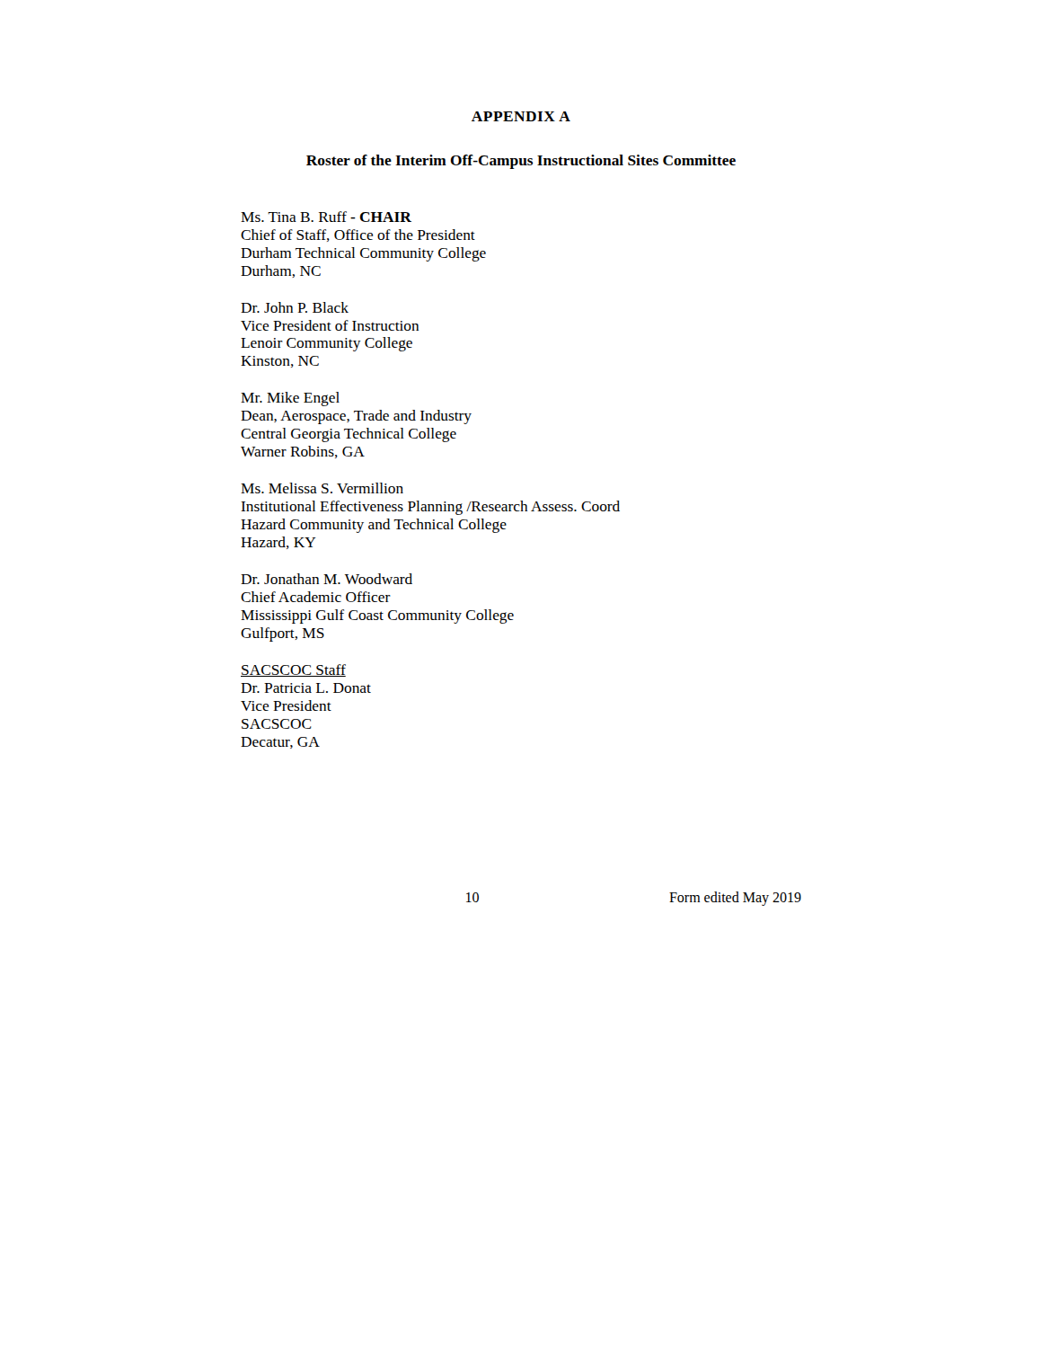APPENDIX A
Roster of the Interim Off-Campus Instructional Sites Committee
Ms. Tina B. Ruff - CHAIR
Chief of Staff, Office of the President
Durham Technical Community College
Durham, NC
Dr. John P. Black
Vice President of Instruction
Lenoir Community College
Kinston, NC
Mr. Mike Engel
Dean, Aerospace, Trade and Industry
Central Georgia Technical College
Warner Robins, GA
Ms. Melissa S. Vermillion
Institutional Effectiveness Planning /Research Assess. Coord
Hazard Community and Technical College
Hazard, KY
Dr. Jonathan M. Woodward
Chief Academic Officer
Mississippi Gulf Coast Community College
Gulfport, MS
SACSCOC Staff
Dr. Patricia L. Donat
Vice President
SACSCOC
Decatur, GA
10 Form edited May 2019